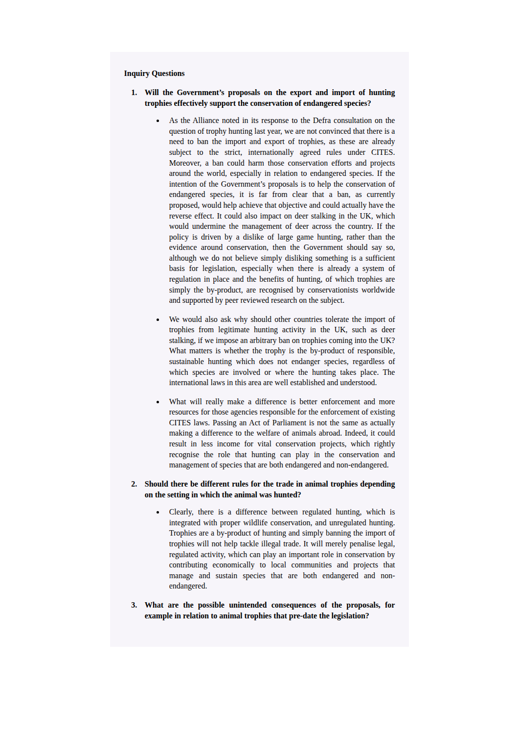Inquiry Questions
Will the Government’s proposals on the export and import of hunting trophies effectively support the conservation of endangered species?
As the Alliance noted in its response to the Defra consultation on the question of trophy hunting last year, we are not convinced that there is a need to ban the import and export of trophies, as these are already subject to the strict, internationally agreed rules under CITES. Moreover, a ban could harm those conservation efforts and projects around the world, especially in relation to endangered species. If the intention of the Government’s proposals is to help the conservation of endangered species, it is far from clear that a ban, as currently proposed, would help achieve that objective and could actually have the reverse effect. It could also impact on deer stalking in the UK, which would undermine the management of deer across the country. If the policy is driven by a dislike of large game hunting, rather than the evidence around conservation, then the Government should say so, although we do not believe simply disliking something is a sufficient basis for legislation, especially when there is already a system of regulation in place and the benefits of hunting, of which trophies are simply the by-product, are recognised by conservationists worldwide and supported by peer reviewed research on the subject.
We would also ask why should other countries tolerate the import of trophies from legitimate hunting activity in the UK, such as deer stalking, if we impose an arbitrary ban on trophies coming into the UK? What matters is whether the trophy is the by-product of responsible, sustainable hunting which does not endanger species, regardless of which species are involved or where the hunting takes place. The international laws in this area are well established and understood.
What will really make a difference is better enforcement and more resources for those agencies responsible for the enforcement of existing CITES laws. Passing an Act of Parliament is not the same as actually making a difference to the welfare of animals abroad. Indeed, it could result in less income for vital conservation projects, which rightly recognise the role that hunting can play in the conservation and management of species that are both endangered and non-endangered.
Should there be different rules for the trade in animal trophies depending on the setting in which the animal was hunted?
Clearly, there is a difference between regulated hunting, which is integrated with proper wildlife conservation, and unregulated hunting. Trophies are a by-product of hunting and simply banning the import of trophies will not help tackle illegal trade. It will merely penalise legal, regulated activity, which can play an important role in conservation by contributing economically to local communities and projects that manage and sustain species that are both endangered and non-endangered.
What are the possible unintended consequences of the proposals, for example in relation to animal trophies that pre-date the legislation?